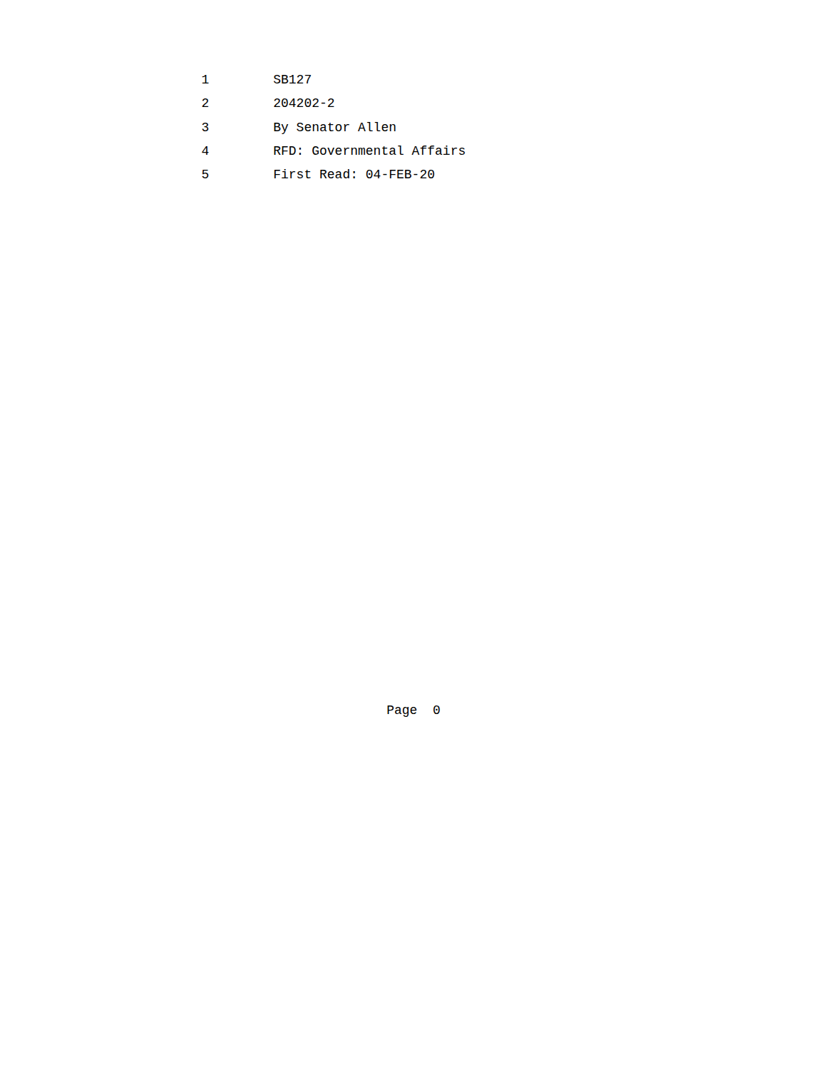SB127
204202-2
By Senator Allen
RFD: Governmental Affairs
First Read: 04-FEB-20
Page 0